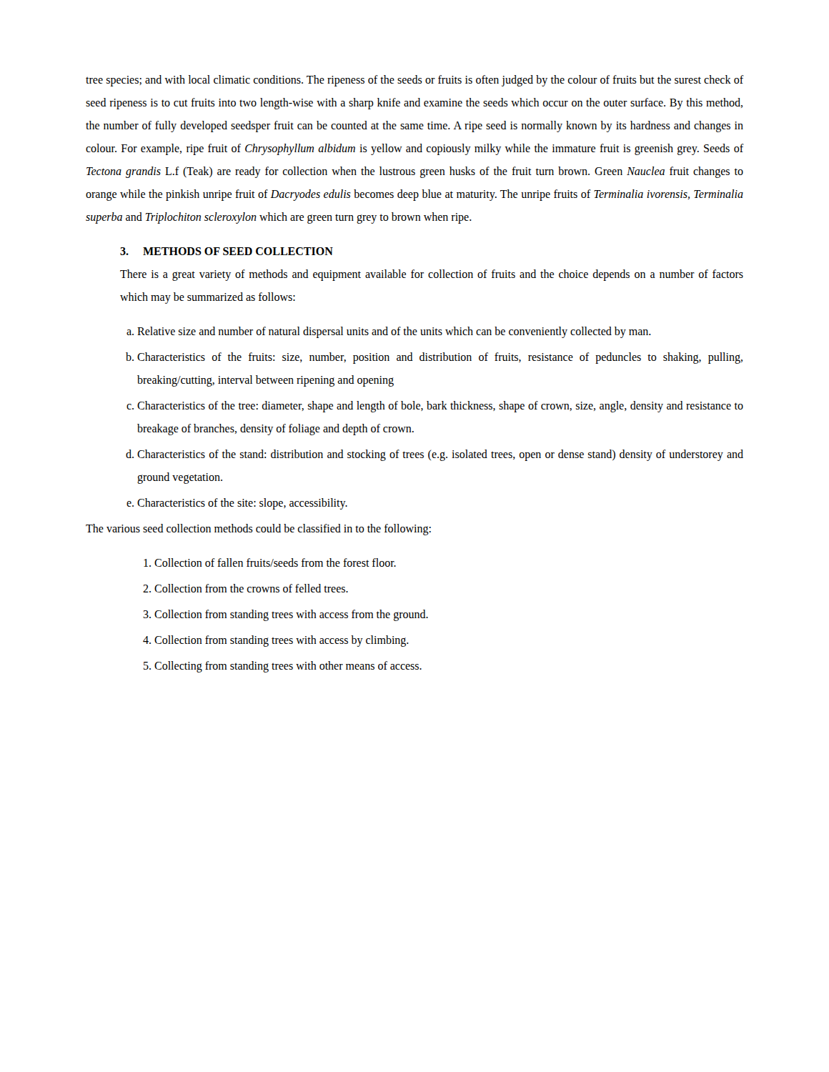tree species; and with local climatic conditions. The ripeness of the seeds or fruits is often judged by the colour of fruits but the surest check of seed ripeness is to cut fruits into two length-wise with a sharp knife and examine the seeds which occur on the outer surface. By this method, the number of fully developed seedsper fruit can be counted at the same time. A ripe seed is normally known by its hardness and changes in colour. For example, ripe fruit of Chrysophyllum albidum is yellow and copiously milky while the immature fruit is greenish grey. Seeds of Tectona grandis L.f (Teak) are ready for collection when the lustrous green husks of the fruit turn brown. Green Nauclea fruit changes to orange while the pinkish unripe fruit of Dacryodes edulis becomes deep blue at maturity. The unripe fruits of Terminalia ivorensis, Terminalia superba and Triplochiton scleroxylon which are green turn grey to brown when ripe.
3. METHODS OF SEED COLLECTION
There is a great variety of methods and equipment available for collection of fruits and the choice depends on a number of factors which may be summarized as follows:
Relative size and number of natural dispersal units and of the units which can be conveniently collected by man.
Characteristics of the fruits: size, number, position and distribution of fruits, resistance of peduncles to shaking, pulling, breaking/cutting, interval between ripening and opening
Characteristics of the tree: diameter, shape and length of bole, bark thickness, shape of crown, size, angle, density and resistance to breakage of branches, density of foliage and depth of crown.
Characteristics of the stand: distribution and stocking of trees (e.g. isolated trees, open or dense stand) density of understorey and ground vegetation.
Characteristics of the site: slope, accessibility.
The various seed collection methods could be classified in to the following:
Collection of fallen fruits/seeds from the forest floor.
Collection from the crowns of felled trees.
Collection from standing trees with access from the ground.
Collection from standing trees with access by climbing.
Collecting from standing trees with other means of access.